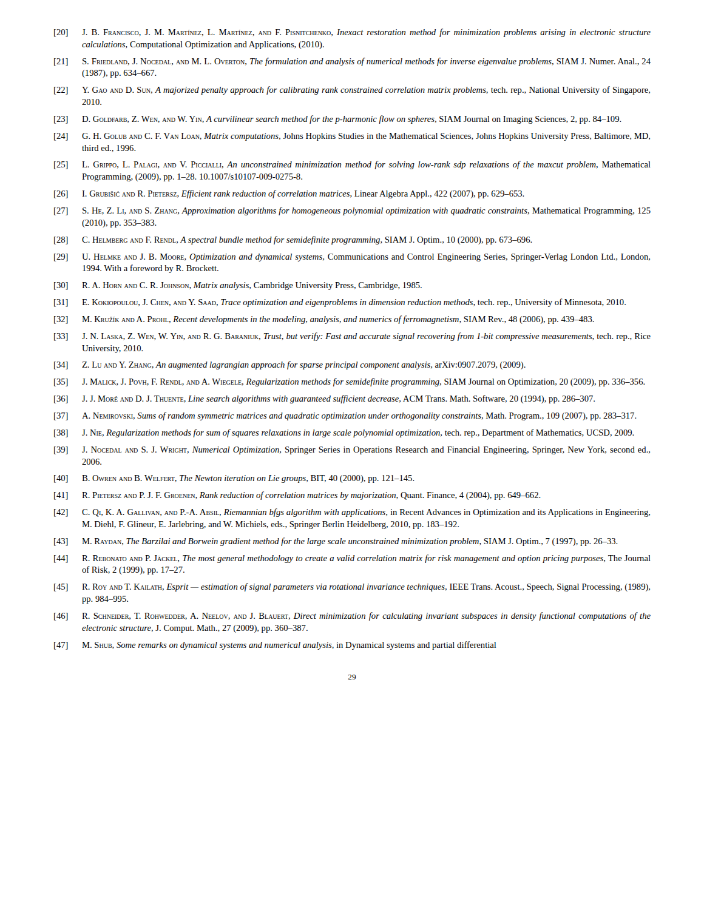[20] J. B. Francisco, J. M. Martínez, L. Martínez, and F. Pisnitchenko, Inexact restoration method for minimization problems arising in electronic structure calculations, Computational Optimization and Applications, (2010).
[21] S. Friedland, J. Nocedal, and M. L. Overton, The formulation and analysis of numerical methods for inverse eigenvalue problems, SIAM J. Numer. Anal., 24 (1987), pp. 634–667.
[22] Y. Gao and D. Sun, A majorized penalty approach for calibrating rank constrained correlation matrix problems, tech. rep., National University of Singapore, 2010.
[23] D. Goldfarb, Z. Wen, and W. Yin, A curvilinear search method for the p-harmonic flow on spheres, SIAM Journal on Imaging Sciences, 2, pp. 84–109.
[24] G. H. Golub and C. F. Van Loan, Matrix computations, Johns Hopkins Studies in the Mathematical Sciences, Johns Hopkins University Press, Baltimore, MD, third ed., 1996.
[25] L. Grippo, L. Palagi, and V. Piccialli, An unconstrained minimization method for solving low-rank sdp relaxations of the maxcut problem, Mathematical Programming, (2009), pp. 1–28. 10.1007/s10107-009-0275-8.
[26] I. Grubišić and R. Pietersz, Efficient rank reduction of correlation matrices, Linear Algebra Appl., 422 (2007), pp. 629–653.
[27] S. He, Z. Li, and S. Zhang, Approximation algorithms for homogeneous polynomial optimization with quadratic constraints, Mathematical Programming, 125 (2010), pp. 353–383.
[28] C. Helmberg and F. Rendl, A spectral bundle method for semidefinite programming, SIAM J. Optim., 10 (2000), pp. 673–696.
[29] U. Helmke and J. B. Moore, Optimization and dynamical systems, Communications and Control Engineering Series, Springer-Verlag London Ltd., London, 1994. With a foreword by R. Brockett.
[30] R. A. Horn and C. R. Johnson, Matrix analysis, Cambridge University Press, Cambridge, 1985.
[31] E. Kokiopoulou, J. Chen, and Y. Saad, Trace optimization and eigenproblems in dimension reduction methods, tech. rep., University of Minnesota, 2010.
[32] M. Kružík and A. Prohl, Recent developments in the modeling, analysis, and numerics of ferromagnetism, SIAM Rev., 48 (2006), pp. 439–483.
[33] J. N. Laska, Z. Wen, W. Yin, and R. G. Baraniuk, Trust, but verify: Fast and accurate signal recovering from 1-bit compressive measurements, tech. rep., Rice University, 2010.
[34] Z. Lu and Y. Zhang, An augmented lagrangian approach for sparse principal component analysis, arXiv:0907.2079, (2009).
[35] J. Malick, J. Povh, F. Rendl, and A. Wiegele, Regularization methods for semidefinite programming, SIAM Journal on Optimization, 20 (2009), pp. 336–356.
[36] J. J. Moré and D. J. Thuente, Line search algorithms with guaranteed sufficient decrease, ACM Trans. Math. Software, 20 (1994), pp. 286–307.
[37] A. Nemirovski, Sums of random symmetric matrices and quadratic optimization under orthogonality constraints, Math. Program., 109 (2007), pp. 283–317.
[38] J. Nie, Regularization methods for sum of squares relaxations in large scale polynomial optimization, tech. rep., Department of Mathematics, UCSD, 2009.
[39] J. Nocedal and S. J. Wright, Numerical Optimization, Springer Series in Operations Research and Financial Engineering, Springer, New York, second ed., 2006.
[40] B. Owren and B. Welfert, The Newton iteration on Lie groups, BIT, 40 (2000), pp. 121–145.
[41] R. Pietersz and P. J. F. Groenen, Rank reduction of correlation matrices by majorization, Quant. Finance, 4 (2004), pp. 649–662.
[42] C. Qi, K. A. Gallivan, and P.-A. Absil, Riemannian bfgs algorithm with applications, in Recent Advances in Optimization and its Applications in Engineering, M. Diehl, F. Glineur, E. Jarlebring, and W. Michiels, eds., Springer Berlin Heidelberg, 2010, pp. 183–192.
[43] M. Raydan, The Barzilai and Borwein gradient method for the large scale unconstrained minimization problem, SIAM J. Optim., 7 (1997), pp. 26–33.
[44] R. Rebonato and P. Jäckel, The most general methodology to create a valid correlation matrix for risk management and option pricing purposes, The Journal of Risk, 2 (1999), pp. 17–27.
[45] R. Roy and T. Kailath, Esprit — estimation of signal parameters via rotational invariance techniques, IEEE Trans. Acoust., Speech, Signal Processing, (1989), pp. 984–995.
[46] R. Schneider, T. Rohwedder, A. Neelov, and J. Blauert, Direct minimization for calculating invariant subspaces in density functional computations of the electronic structure, J. Comput. Math., 27 (2009), pp. 360–387.
[47] M. Shub, Some remarks on dynamical systems and numerical analysis, in Dynamical systems and partial differential
29